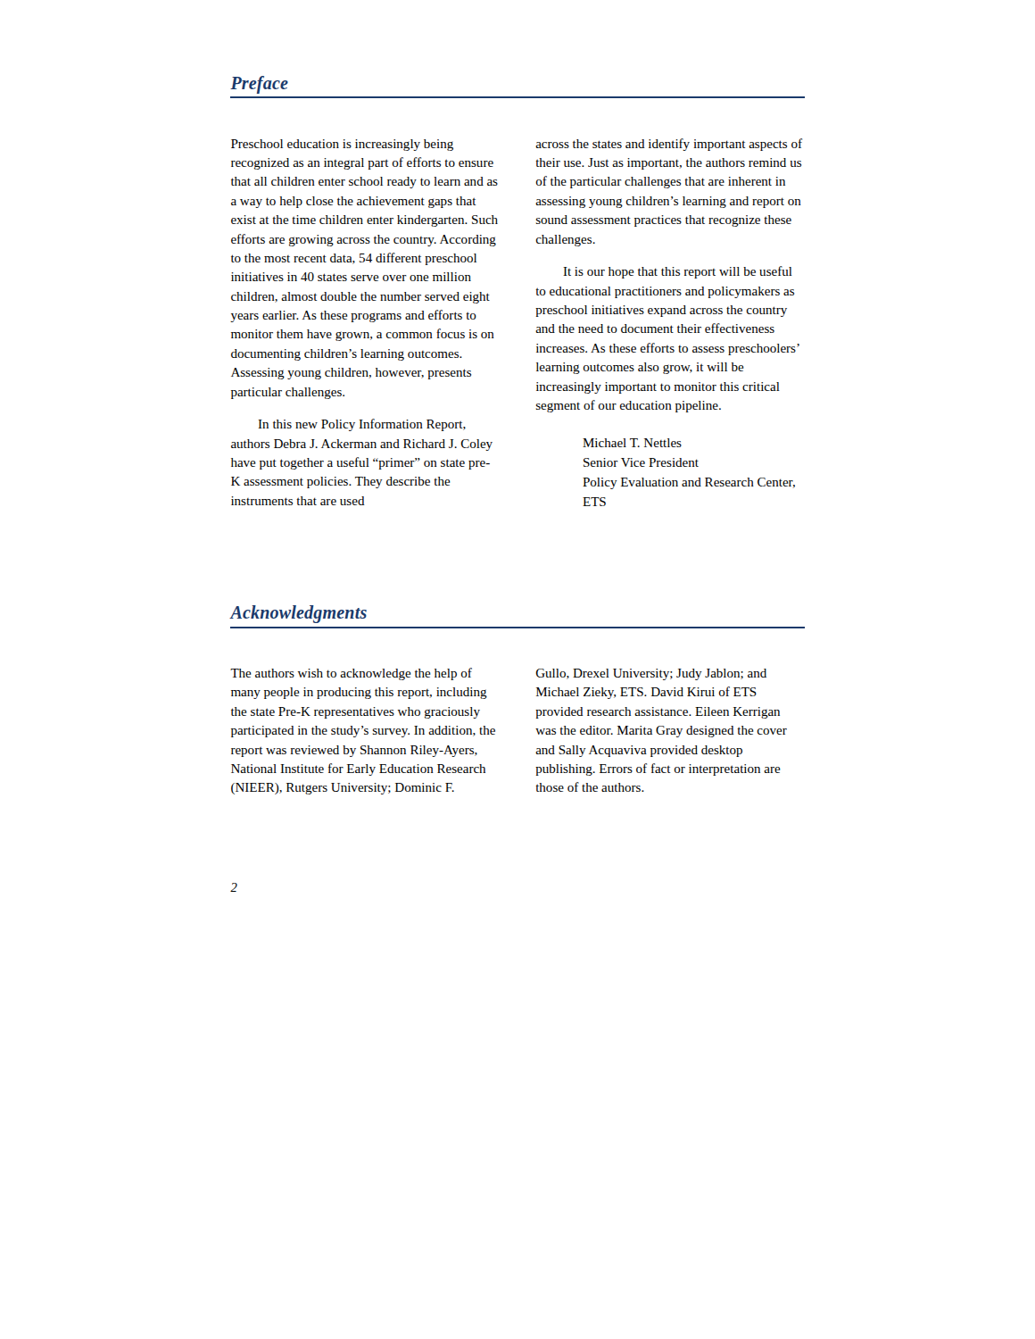Preface
Preschool education is increasingly being recognized as an integral part of efforts to ensure that all children enter school ready to learn and as a way to help close the achievement gaps that exist at the time children enter kindergarten. Such efforts are growing across the country. According to the most recent data, 54 different preschool initiatives in 40 states serve over one million children, almost double the number served eight years earlier. As these programs and efforts to monitor them have grown, a common focus is on documenting children’s learning outcomes. Assessing young children, however, presents particular challenges.
In this new Policy Information Report, authors Debra J. Ackerman and Richard J. Coley have put together a useful “primer” on state pre-K assessment policies. They describe the instruments that are used
across the states and identify important aspects of their use. Just as important, the authors remind us of the particular challenges that are inherent in assessing young children’s learning and report on sound assessment practices that recognize these challenges.
It is our hope that this report will be useful to educational practitioners and policymakers as preschool initiatives expand across the country and the need to document their effectiveness increases. As these efforts to assess preschoolers’ learning outcomes also grow, it will be increasingly important to monitor this critical segment of our education pipeline.
Michael T. Nettles
Senior Vice President
Policy Evaluation and Research Center, ETS
Acknowledgments
The authors wish to acknowledge the help of many people in producing this report, including the state Pre-K representatives who graciously participated in the study’s survey. In addition, the report was reviewed by Shannon Riley-Ayers, National Institute for Early Education Research (NIEER), Rutgers University; Dominic F.
Gullo, Drexel University; Judy Jablon; and Michael Zieky, ETS. David Kirui of ETS provided research assistance. Eileen Kerrigan was the editor. Marita Gray designed the cover and Sally Acquaviva provided desktop publishing. Errors of fact or interpretation are those of the authors.
2